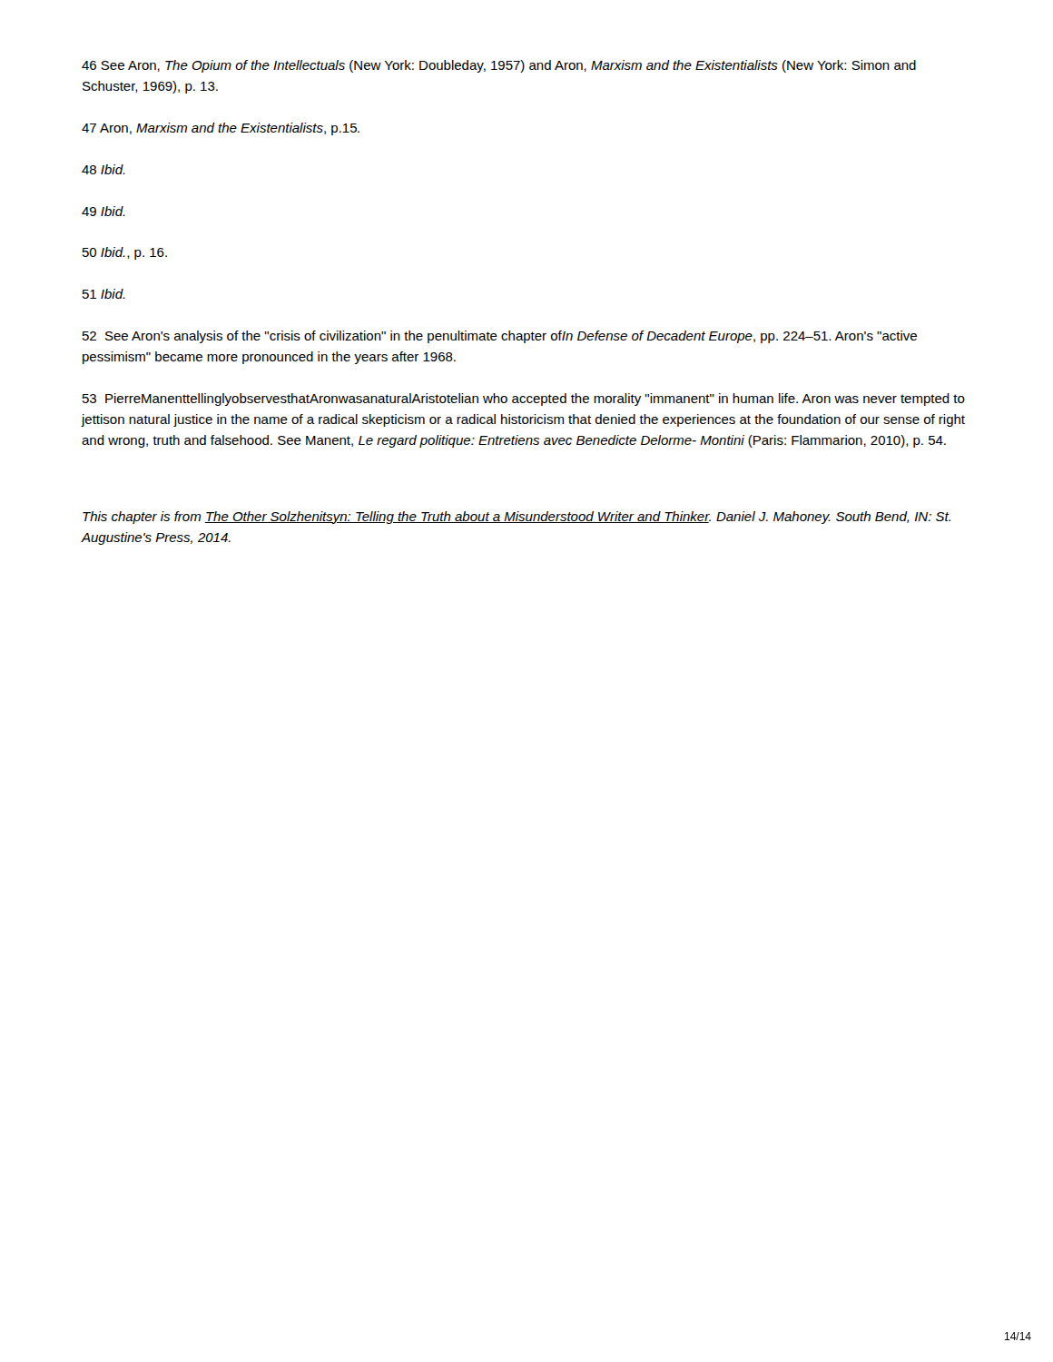46 See Aron, The Opium of the Intellectuals (New York: Doubleday, 1957) and Aron, Marxism and the Existentialists (New York: Simon and Schuster, 1969), p. 13.
47 Aron, Marxism and the Existentialists, p.15.
48 Ibid.
49 Ibid.
50 Ibid., p. 16.
51 Ibid.
52 See Aron's analysis of the "crisis of civilization" in the penultimate chapter ofIn Defense of Decadent Europe, pp. 224–51. Aron's "active pessimism" became more pronounced in the years after 1968.
53 PierreManenttellinglyobservesthatAronwasanaturalAristotelian who accepted the morality "immanent" in human life. Aron was never tempted to jettison natural justice in the name of a radical skepticism or a radical historicism that denied the experiences at the foundation of our sense of right and wrong, truth and falsehood. See Manent, Le regard politique: Entretiens avec Benedicte Delorme- Montini (Paris: Flammarion, 2010), p. 54.
This chapter is from The Other Solzhenitsyn: Telling the Truth about a Misunderstood Writer and Thinker. Daniel J. Mahoney. South Bend, IN: St. Augustine's Press, 2014.
14/14